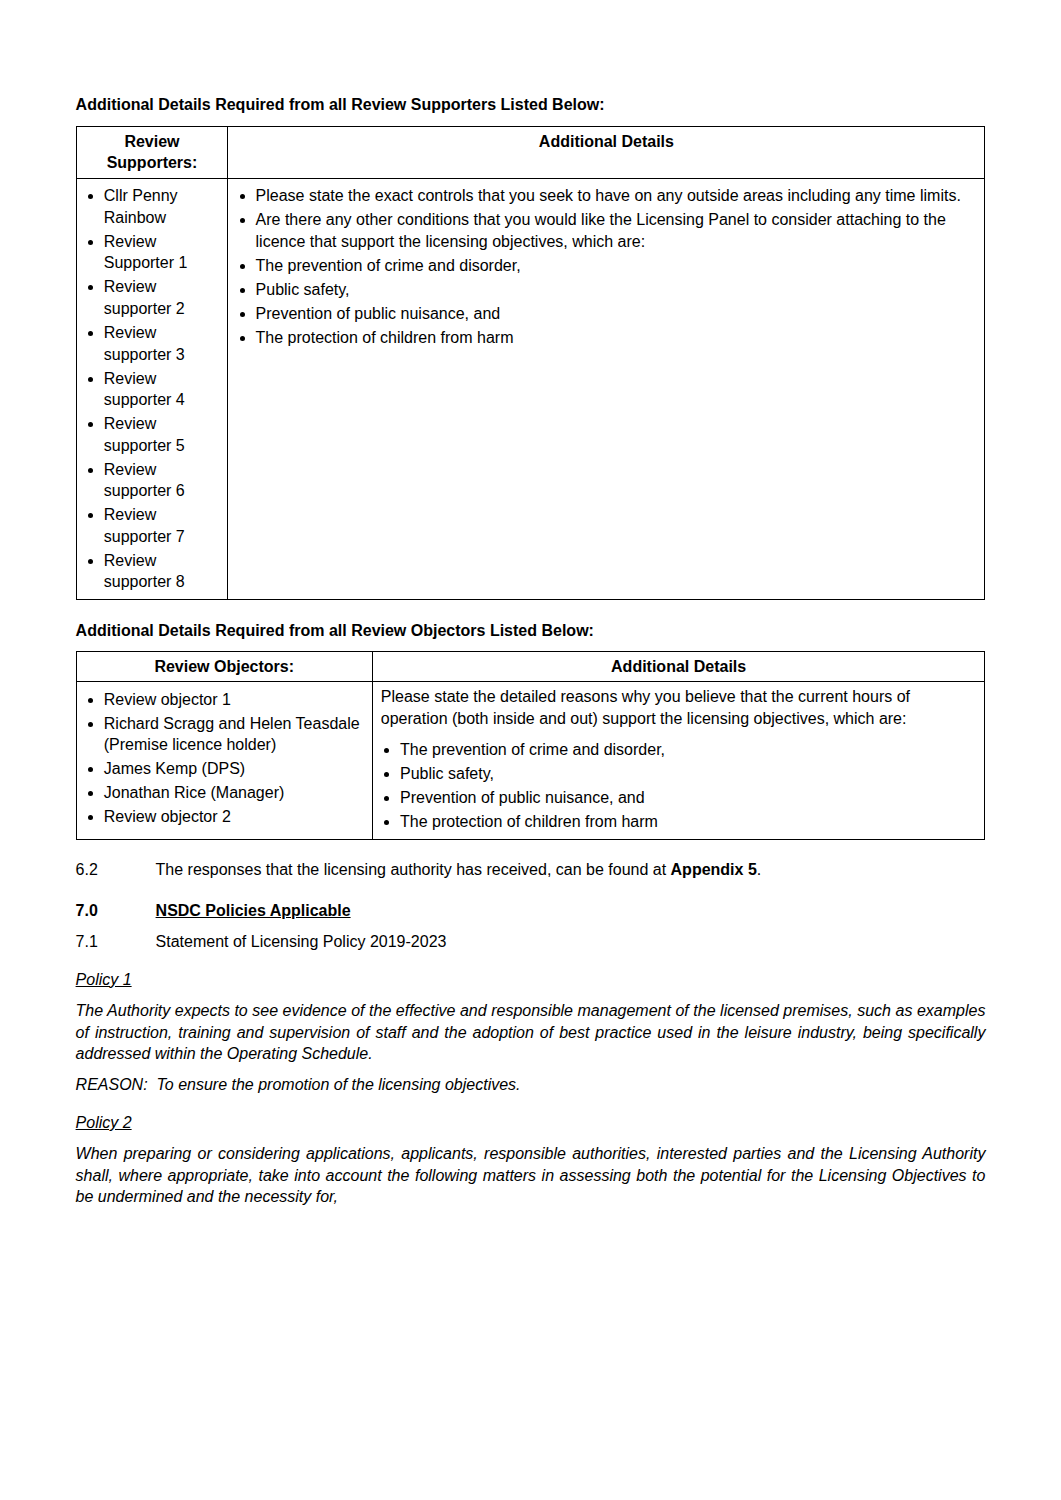Additional Details Required from all Review Supporters Listed Below:
| Review Supporters: | Additional Details |
| --- | --- |
| Cllr Penny Rainbow Review Supporter 1 Review supporter 2 Review supporter 3 Review supporter 4 Review supporter 5 Review supporter 6 Review supporter 7 Review supporter 8 | Please state the exact controls that you seek to have on any outside areas including any time limits. Are there any other conditions that you would like the Licensing Panel to consider attaching to the licence that support the licensing objectives, which are: The prevention of crime and disorder, Public safety, Prevention of public nuisance, and The protection of children from harm |
Additional Details Required from all Review Objectors Listed Below:
| Review Objectors: | Additional Details |
| --- | --- |
| Review objector 1 Richard Scragg and Helen Teasdale (Premise licence holder) James Kemp (DPS) Jonathan Rice (Manager) Review objector 2 | Please state the detailed reasons why you believe that the current hours of operation (both inside and out) support the licensing objectives, which are: The prevention of crime and disorder, Public safety, Prevention of public nuisance, and The protection of children from harm |
6.2 The responses that the licensing authority has received, can be found at Appendix 5.
7.0 NSDC Policies Applicable
7.1 Statement of Licensing Policy 2019-2023
Policy 1
The Authority expects to see evidence of the effective and responsible management of the licensed premises, such as examples of instruction, training and supervision of staff and the adoption of best practice used in the leisure industry, being specifically addressed within the Operating Schedule.
REASON: To ensure the promotion of the licensing objectives.
Policy 2
When preparing or considering applications, applicants, responsible authorities, interested parties and the Licensing Authority shall, where appropriate, take into account the following matters in assessing both the potential for the Licensing Objectives to be undermined and the necessity for,